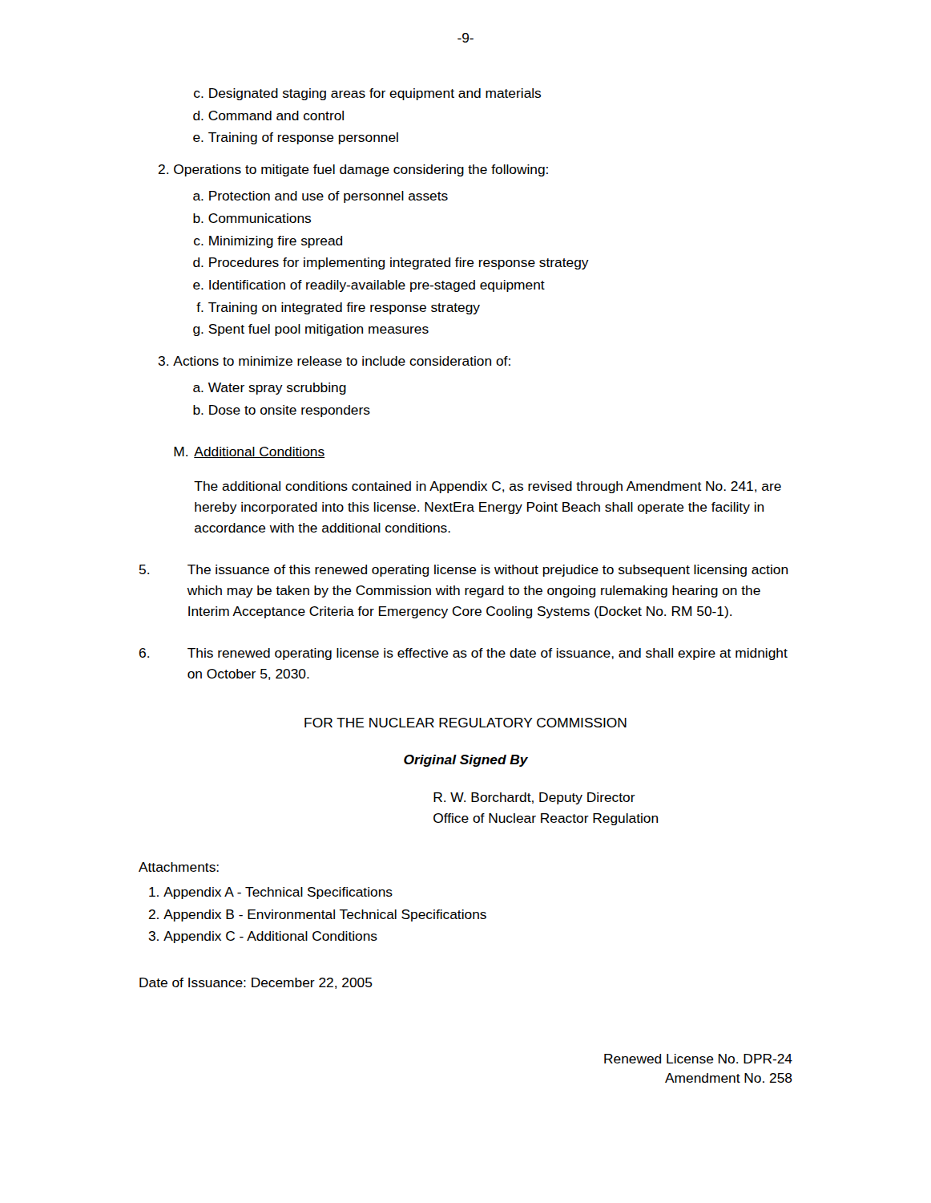-9-
Designated staging areas for equipment and materials
Command and control
Training of response personnel
Operations to mitigate fuel damage considering the following:
Protection and use of personnel assets
Communications
Minimizing fire spread
Procedures for implementing integrated fire response strategy
Identification of readily-available pre-staged equipment
Training on integrated fire response strategy
Spent fuel pool mitigation measures
Actions to minimize release to include consideration of:
Water spray scrubbing
Dose to onsite responders
M. Additional Conditions
The additional conditions contained in Appendix C, as revised through Amendment No. 241, are hereby incorporated into this license. NextEra Energy Point Beach shall operate the facility in accordance with the additional conditions.
5.
The issuance of this renewed operating license is without prejudice to subsequent licensing action which may be taken by the Commission with regard to the ongoing rulemaking hearing on the Interim Acceptance Criteria for Emergency Core Cooling Systems (Docket No. RM 50-1).
6.
This renewed operating license is effective as of the date of issuance, and shall expire at midnight on October 5, 2030.
FOR THE NUCLEAR REGULATORY COMMISSION
Original Signed By
R. W. Borchardt, Deputy Director
Office of Nuclear Reactor Regulation
Attachments:
Appendix A - Technical Specifications
Appendix B - Environmental Technical Specifications
Appendix C - Additional Conditions
Date of Issuance: December 22, 2005
Renewed License No. DPR-24
Amendment No. 258